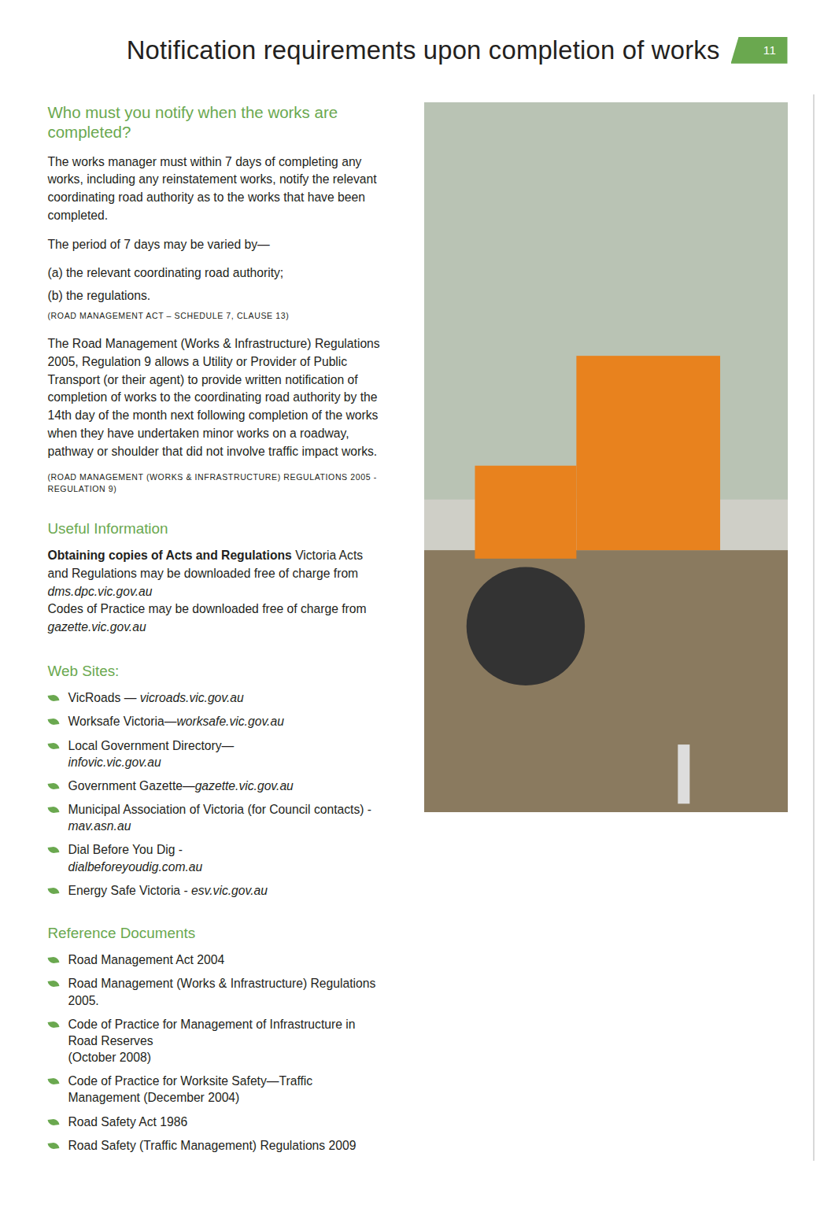Notification requirements upon completion of works
11
Who must you notify when the works are completed?
The works manager must within 7 days of completing any works, including any reinstatement works, notify the relevant coordinating road authority as to the works that have been completed.
The period of 7 days may be varied by—
(a) the relevant coordinating road authority;
(b) the regulations.
(Road Management Act – Schedule 7, Clause 13)
The Road Management (Works & Infrastructure) Regulations 2005, Regulation 9 allows a Utility or Provider of Public Transport (or their agent) to provide written notification of completion of works to the coordinating road authority by the 14th day of the month next following completion of the works when they have undertaken minor works on a roadway, pathway or shoulder that did not involve traffic impact works.
(Road Management (Works & Infrastructure) Regulations 2005 - Regulation 9)
Useful Information
Obtaining copies of Acts and Regulations Victoria Acts and Regulations may be downloaded free of charge from dms.dpc.vic.gov.au
Codes of Practice may be downloaded free of charge from gazette.vic.gov.au
Web Sites:
VicRoads — vicroads.vic.gov.au
Worksafe Victoria—worksafe.vic.gov.au
Local Government Directory—
infovic.vic.gov.au
Government Gazette—gazette.vic.gov.au
Municipal Association of Victoria (for Council contacts) - mav.asn.au
Dial Before You Dig -
dialbeforeyoudig.com.au
Energy Safe Victoria - esv.vic.gov.au
Reference Documents
Road Management Act 2004
Road Management (Works & Infrastructure) Regulations 2005.
Code of Practice for Management of Infrastructure in Road Reserves
(October 2008)
Code of Practice for Worksite Safety—Traffic Management (December 2004)
Road Safety Act 1986
Road Safety (Traffic Management) Regulations 2009